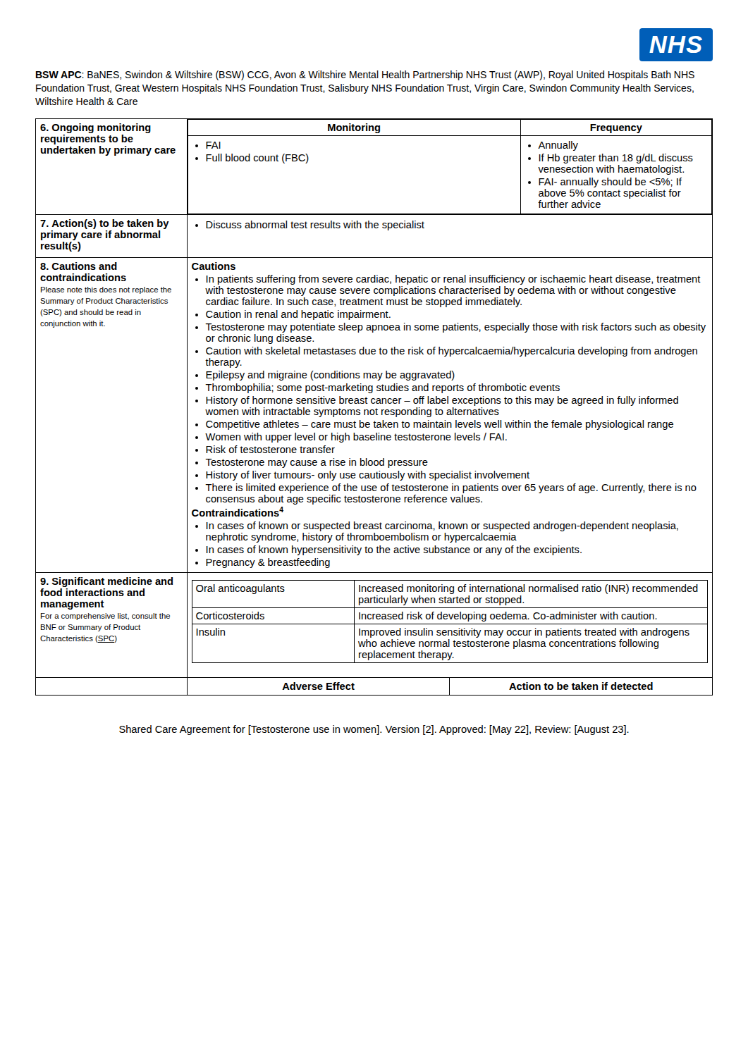NHS
BSW APC: BaNES, Swindon & Wiltshire (BSW) CCG, Avon & Wiltshire Mental Health Partnership NHS Trust (AWP), Royal United Hospitals Bath NHS Foundation Trust, Great Western Hospitals NHS Foundation Trust, Salisbury NHS Foundation Trust, Virgin Care, Swindon Community Health Services, Wiltshire Health & Care
| 6. Ongoing monitoring requirements to be undertaken by primary care | / Monitoring / Frequency / / --- / --- / / FAI Full blood count (FBC) / Annually If Hb greater than 18 g/dL discuss venesection with haematologist. FAI- annually should be <5%; If above 5% contact specialist for further advice / |
| 7. Action(s) to be taken by primary care if abnormal result(s) | Discuss abnormal test results with the specialist |
| 8. Cautions and contraindications Please note this does not replace the Summary of Product Characteristics (SPC) and should be read in conjunction with it. | Cautions In patients suffering from severe cardiac, hepatic or renal insufficiency or ischaemic heart disease, treatment with testosterone may cause severe complications characterised by oedema with or without congestive cardiac failure. In such case, treatment must be stopped immediately. Caution in renal and hepatic impairment. Testosterone may potentiate sleep apnoea in some patients, especially those with risk factors such as obesity or chronic lung disease. Caution with skeletal metastases due to the risk of hypercalcaemia/hypercalcuria developing from androgen therapy. Epilepsy and migraine (conditions may be aggravated) Thrombophilia; some post-marketing studies and reports of thrombotic events History of hormone sensitive breast cancer – off label exceptions to this may be agreed in fully informed women with intractable symptoms not responding to alternatives Competitive athletes – care must be taken to maintain levels well within the female physiological range Women with upper level or high baseline testosterone levels / FAI. Risk of testosterone transfer Testosterone may cause a rise in blood pressure History of liver tumours- only use cautiously with specialist involvement There is limited experience of the use of testosterone in patients over 65 years of age. Currently, there is no consensus about age specific testosterone reference values. Contraindications 4 In cases of known or suspected breast carcinoma, known or suspected androgen-dependent neoplasia, nephrotic syndrome, history of thromboembolism or hypercalcaemia In cases of known hypersensitivity to the active substance or any of the excipients. Pregnancy & breastfeeding |
| 9. Significant medicine and food interactions and management For a comprehensive list, consult the BNF or Summary of Product Characteristics ( SPC ) | / Oral anticoagulants / Increased monitoring of international normalised ratio (INR) recommended particularly when started or stopped. / / Corticosteroids / Increased risk of developing oedema. Co-administer with caution. / / Insulin / Improved insulin sensitivity may occur in patients treated with androgens who achieve normal testosterone plasma concentrations following replacement therapy. / |
| | Adverse Effect | Action to be taken if detected |
Shared Care Agreement for [Testosterone use in women]. Version [2]. Approved: [May 22], Review: [August 23].